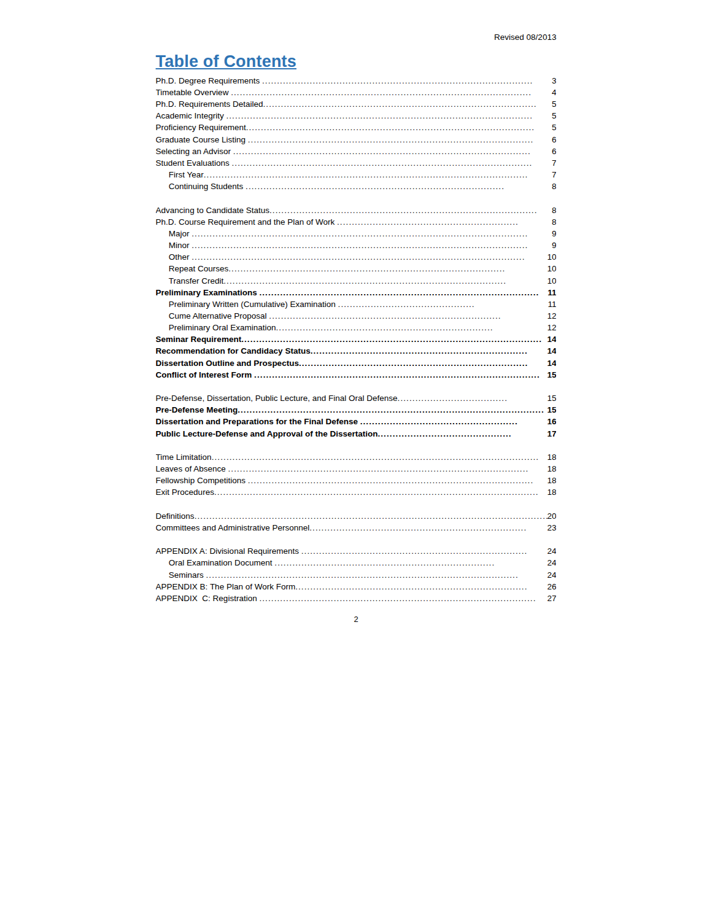Revised 08/2013
Table of Contents
3 Ph.D. Degree Requirements ...........................................................................................
4 Timetable Overview .....................................................................................................
5 Ph.D. Requirements Detailed............................................................................................
5 Academic Integrity .......................................................................................................
5 Proficiency Requirement.................................................................................................
6 Graduate Course Listing ................................................................................................
6 Selecting an Advisor ....................................................................................................
7 Student Evaluations .....................................................................................................
7 First Year.............................................................................................................
8 Continuing Students .......................................................................................
8 Advancing to Candidate Status..........................................................................................
8 Ph.D. Course Requirement and the Plan of Work .............................................................
9 Major .................................................................................................................
9 Minor .................................................................................................................
10 Other ................................................................................................................
10 Repeat Courses.............................................................................................
10 Transfer Credit...............................................................................................
11 Preliminary Examinations ..............................................................................................
11 Preliminary Written (Cumulative) Examination ..............................................
12 Cume Alternative Proposal ..............................................................................
12 Preliminary Oral Examination.........................................................................
14 Seminar Requirement.....................................................................................................
14 Recommendation for Candidacy Status.........................................................................
14 Dissertation Outline and Prospectus.............................................................................
15 Conflict of Interest Form ................................................................................................
15 Pre-Defense, Dissertation, Public Lecture, and Final Oral Defense.....................................
15 Pre-Defense Meeting.......................................................................................................
16 Dissertation and Preparations for the Final Defense .....................................................
17 Public Lecture-Defense and Approval of the Dissertation.............................................
18 Time Limitation..............................................................................................................
18 Leaves of Absence .....................................................................................................
18 Fellowship Competitions ................................................................................................
18 Exit Procedures.............................................................................................................
20 Definitions.......................................................................................................................
23 Committees and Administrative Personnel.........................................................................
24 APPENDIX A: Divisional Requirements ............................................................................
24 Oral Examination Document ..........................................................................
24 Seminars .........................................................................................................
26 APPENDIX B: The Plan of Work Form..............................................................................
27 APPENDIX C: Registration .............................................................................................
2